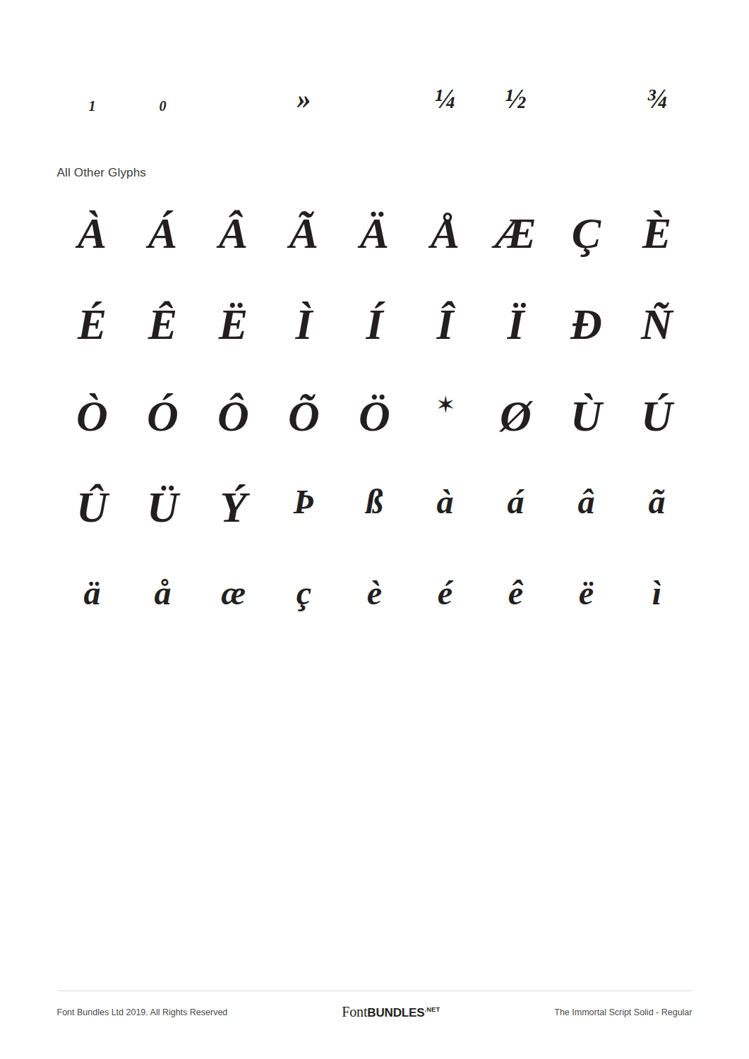1 0 » ¼ ½ ¾
All Other Glyphs
ÀÁÂÃÄÅÆÇÈ ÉÊËÌÍÎÏÐÑ ÒÓÔÕÖ✶ØÙÚ ÛÜÝÞßàáâã äåæçèéêëì
Font Bundles Ltd 2019. All Rights Reserved
Font BUNDLES.NET
The Immortal Script Solid - Regular